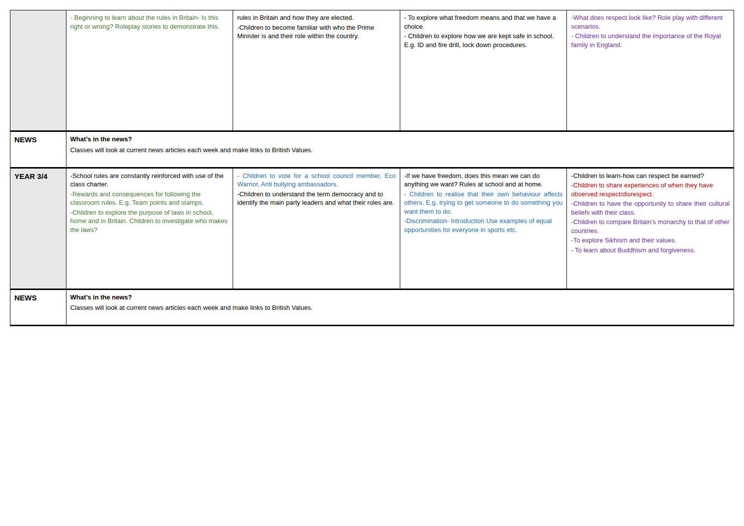| | - Beginning to learn about the rules in Britain- Is this right or wrong? Roleplay stories to demonstrate this. | rules in Britain and how they are elected. -Children to become familiar with who the Prime Minister is and their role within the country. | - To explore what freedom means and that we have a choice. - Children to explore how we are kept safe in school. E.g. ID and fire drill, lock down procedures. | -What does respect look like? Role play with different scenarios. - Children to understand the importance of the Royal family in England. |
| NEWS | What’s in the news? Classes will look at current news articles each week and make links to British Values. |
| YEAR 3/4 | -School rules are constantly reinforced with use of the class charter. -Rewards and consequences for following the classroom rules. E.g. Team points and stamps. -Children to explore the purpose of laws in school, home and in Britain. Children to investigate who makes the laws? | - Children to vote for a school council member, Eco Warrior, Anti bullying ambassadors. -Children to understand the term democracy and to identify the main party leaders and what their roles are. | -If we have freedom, does this mean we can do anything we want? Rules at school and at home. - Children to realise that their own behaviour affects others. E.g. trying to get someone to do something you want them to do. -Discrimination- Introduction Use examples of equal opportunities for everyone in sports etc. | -Children to learn-how can respect be earned? -Children to share experiences of when they have observed respect/disrespect. -Children to have the opportunity to share their cultural beliefs with their class. -Children to compare Britain’s monarchy to that of other countries. -To explore Sikhism and their values. - To learn about Buddhism and forgiveness. |
| NEWS | What’s in the news? Classes will look at current news articles each week and make links to British Values. |